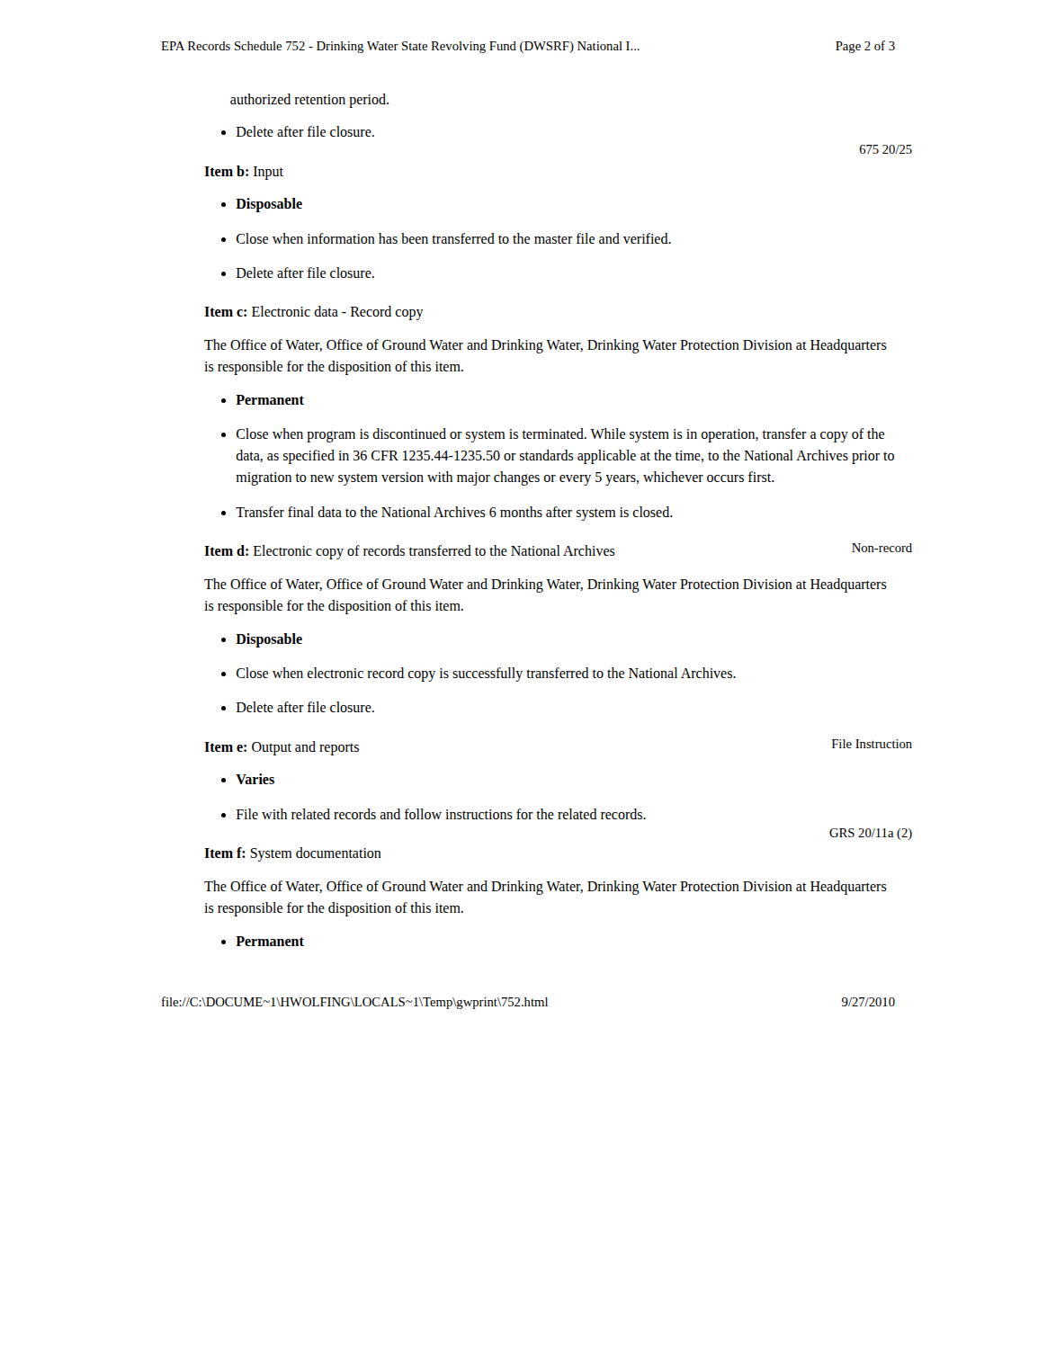EPA Records Schedule 752 - Drinking Water State Revolving Fund (DWSRF) National I... Page 2 of 3
authorized retention period.
Delete after file closure.
Item b: Input 6⁠7⁠5 20/25
Disposable
Close when information has been transferred to the master file and verified.
Delete after file closure.
Item c: Electronic data - Record copy
The Office of Water, Office of Ground Water and Drinking Water, Drinking Water Protection Division at Headquarters is responsible for the disposition of this item.
Permanent
Close when program is discontinued or system is terminated. While system is in operation, transfer a copy of the data, as specified in 36 CFR 1235.44-1235.50 or standards applicable at the time, to the National Archives prior to migration to new system version with major changes or every 5 years, whichever occurs first.
Transfer final data to the National Archives 6 months after system is closed.
Item d: Electronic copy of records transferred to the National Archives Non-record
The Office of Water, Office of Ground Water and Drinking Water, Drinking Water Protection Division at Headquarters is responsible for the disposition of this item.
Disposable
Close when electronic record copy is successfully transferred to the National Archives.
Delete after file closure.
Item e: Output and reports File Instruction
Varies
File with related records and follow instructions for the related records.
Item f: System documentation GRS 20/11a (2)
The Office of Water, Office of Ground Water and Drinking Water, Drinking Water Protection Division at Headquarters is responsible for the disposition of this item.
Permanent
file://C:\DOCUME~1\HWOLFING\LOCALS~1\Temp\gwprint\752.html 9/27/2010